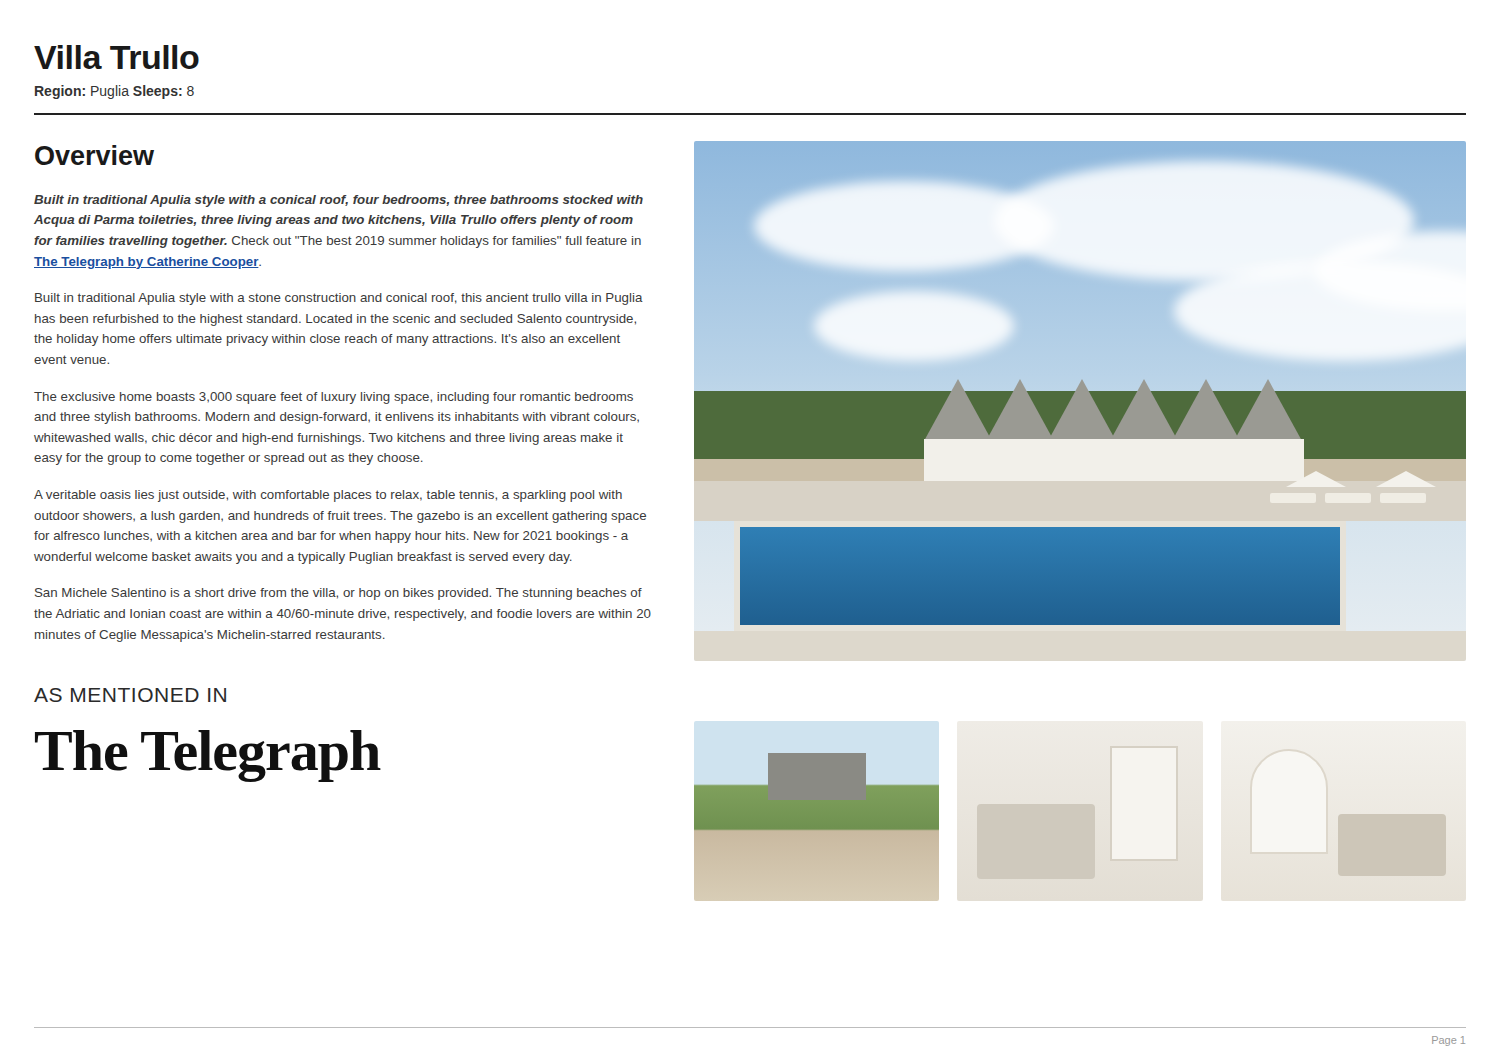Villa Trullo
Region: Puglia Sleeps: 8
Overview
Built in traditional Apulia style with a conical roof, four bedrooms, three bathrooms stocked with Acqua di Parma toiletries, three living areas and two kitchens, Villa Trullo offers plenty of room for families travelling together. Check out "The best 2019 summer holidays for families" full feature in The Telegraph by Catherine Cooper.
Built in traditional Apulia style with a stone construction and conical roof, this ancient trullo villa in Puglia has been refurbished to the highest standard. Located in the scenic and secluded Salento countryside, the holiday home offers ultimate privacy within close reach of many attractions. It's also an excellent event venue.
The exclusive home boasts 3,000 square feet of luxury living space, including four romantic bedrooms and three stylish bathrooms. Modern and design-forward, it enlivens its inhabitants with vibrant colours, whitewashed walls, chic décor and high-end furnishings. Two kitchens and three living areas make it easy for the group to come together or spread out as they choose.
A veritable oasis lies just outside, with comfortable places to relax, table tennis, a sparkling pool with outdoor showers, a lush garden, and hundreds of fruit trees. The gazebo is an excellent gathering space for alfresco lunches, with a kitchen area and bar for when happy hour hits. New for 2021 bookings - a wonderful welcome basket awaits you and a typically Puglian breakfast is served every day.
San Michele Salentino is a short drive from the villa, or hop on bikes provided. The stunning beaches of the Adriatic and Ionian coast are within a 40/60-minute drive, respectively, and foodie lovers are within 20 minutes of Ceglie Messapica's Michelin-starred restaurants.
AS MENTIONED IN
The Telegraph
Page 1